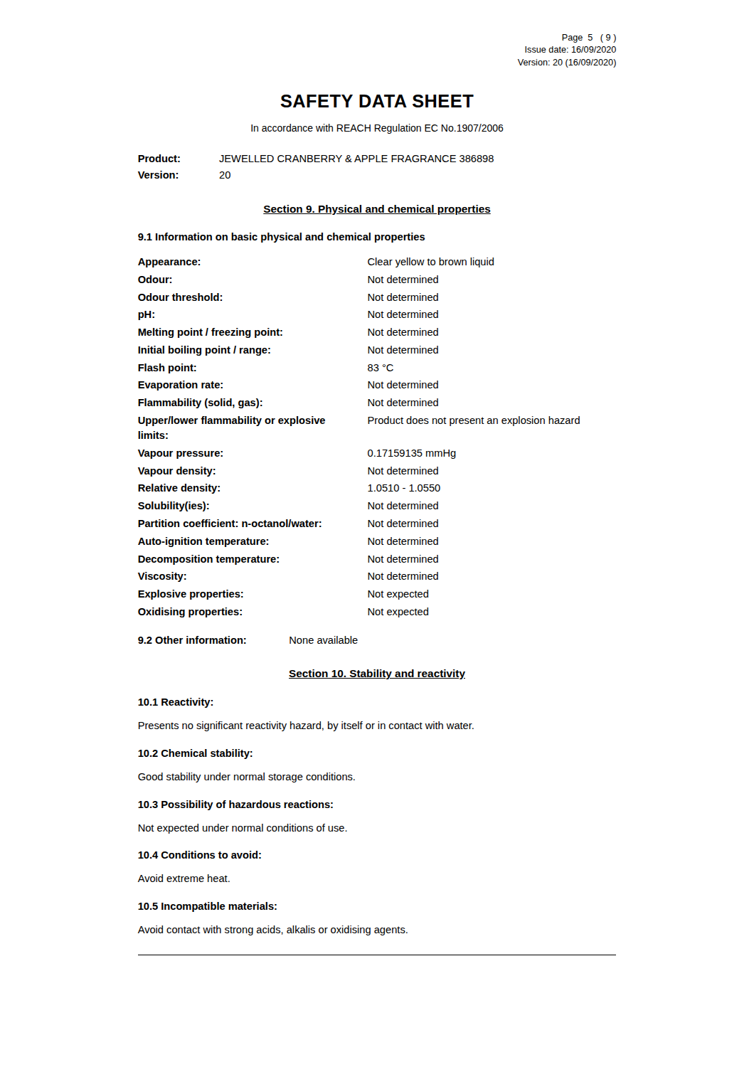Page 5 ( 9 )
Issue date: 16/09/2020
Version: 20 (16/09/2020)
SAFETY DATA SHEET
In accordance with REACH Regulation EC No.1907/2006
| Product: | JEWELLED CRANBERRY & APPLE FRAGRANCE 386898 |
| Version: | 20 |
Section 9. Physical and chemical properties
9.1 Information on basic physical and chemical properties
| Appearance: | Clear yellow to brown liquid |
| Odour: | Not determined |
| Odour threshold: | Not determined |
| pH: | Not determined |
| Melting point / freezing point: | Not determined |
| Initial boiling point / range: | Not determined |
| Flash point: | 83 °C |
| Evaporation rate: | Not determined |
| Flammability (solid, gas): | Not determined |
| Upper/lower flammability or explosive limits: | Product does not present an explosion hazard |
| Vapour pressure: | 0.17159135 mmHg |
| Vapour density: | Not determined |
| Relative density: | 1.0510 - 1.0550 |
| Solubility(ies): | Not determined |
| Partition coefficient: n-octanol/water: | Not determined |
| Auto-ignition temperature: | Not determined |
| Decomposition temperature: | Not determined |
| Viscosity: | Not determined |
| Explosive properties: | Not expected |
| Oxidising properties: | Not expected |
9.2 Other information: None available
Section 10. Stability and reactivity
10.1 Reactivity:
Presents no significant reactivity hazard, by itself or in contact with water.
10.2 Chemical stability:
Good stability under normal storage conditions.
10.3 Possibility of hazardous reactions:
Not expected under normal conditions of use.
10.4 Conditions to avoid:
Avoid extreme heat.
10.5 Incompatible materials:
Avoid contact with strong acids, alkalis or oxidising agents.